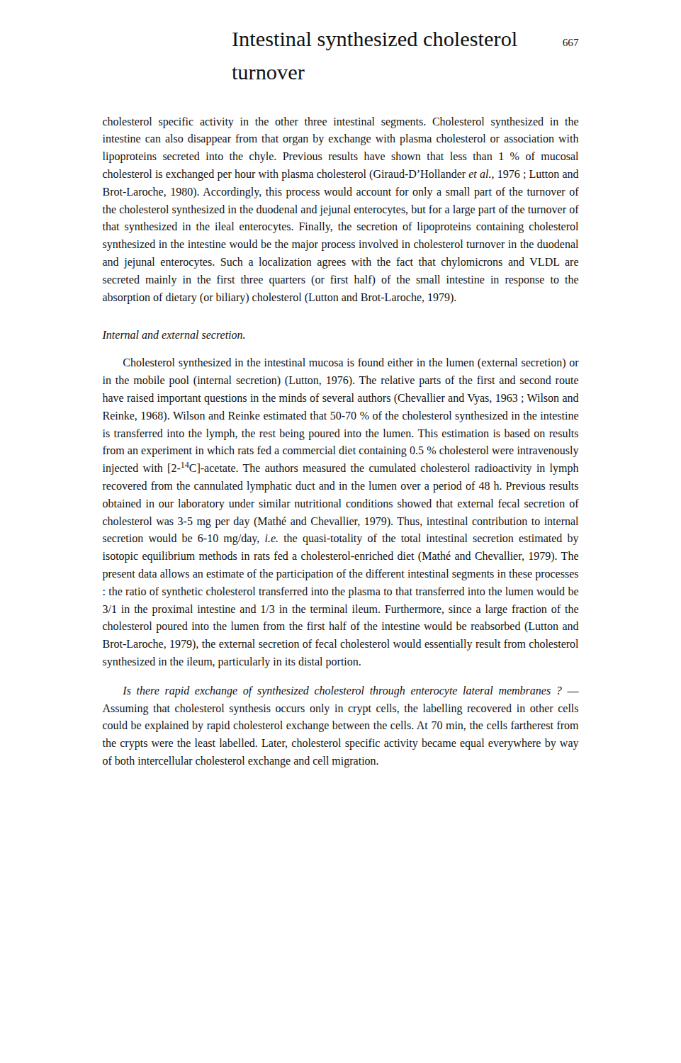Intestinal synthesized cholesterol turnover
667
cholesterol specific activity in the other three intestinal segments. Cholesterol synthesized in the intestine can also disappear from that organ by exchange with plasma cholesterol or association with lipoproteins secreted into the chyle. Previous results have shown that less than 1 % of mucosal cholesterol is exchanged per hour with plasma cholesterol (Giraud-D’Hollander et al., 1976 ; Lutton and Brot-Laroche, 1980). Accordingly, this process would account for only a small part of the turnover of the cholesterol synthesized in the duodenal and jejunal enterocytes, but for a large part of the turnover of that synthesized in the ileal enterocytes. Finally, the secretion of lipoproteins containing cholesterol synthesized in the intestine would be the major process involved in cholesterol turnover in the duodenal and jejunal enterocytes. Such a localization agrees with the fact that chylomicrons and VLDL are secreted mainly in the first three quarters (or first half) of the small intestine in response to the absorption of dietary (or biliary) cholesterol (Lutton and Brot-Laroche, 1979).
Internal and external secretion.
Cholesterol synthesized in the intestinal mucosa is found either in the lumen (external secretion) or in the mobile pool (internal secretion) (Lutton, 1976). The relative parts of the first and second route have raised important questions in the minds of several authors (Chevallier and Vyas, 1963 ; Wilson and Reinke, 1968). Wilson and Reinke estimated that 50-70 % of the cholesterol synthesized in the intestine is transferred into the lymph, the rest being poured into the lumen. This estimation is based on results from an experiment in which rats fed a commercial diet containing 0.5 % cholesterol were intravenously injected with [2-14C]-acetate. The authors measured the cumulated cholesterol radioactivity in lymph recovered from the cannulated lymphatic duct and in the lumen over a period of 48 h. Previous results obtained in our laboratory under similar nutritional conditions showed that external fecal secretion of cholesterol was 3-5 mg per day (Mathé and Chevallier, 1979). Thus, intestinal contribution to internal secretion would be 6-10 mg/day, i.e. the quasi-totality of the total intestinal secretion estimated by isotopic equilibrium methods in rats fed a cholesterol-enriched diet (Mathé and Chevallier, 1979). The present data allows an estimate of the participation of the different intestinal segments in these processes : the ratio of synthetic cholesterol transferred into the plasma to that transferred into the lumen would be 3/1 in the proximal intestine and 1/3 in the terminal ileum. Furthermore, since a large fraction of the cholesterol poured into the lumen from the first half of the intestine would be reabsorbed (Lutton and Brot-Laroche, 1979), the external secretion of fecal cholesterol would essentially result from cholesterol synthesized in the ileum, particularly in its distal portion.
Is there rapid exchange of synthesized cholesterol through enterocyte lateral membranes ? — Assuming that cholesterol synthesis occurs only in crypt cells, the labelling recovered in other cells could be explained by rapid cholesterol exchange between the cells. At 70 min, the cells fartherest from the crypts were the least labelled. Later, cholesterol specific activity became equal everywhere by way of both intercellular cholesterol exchange and cell migration.